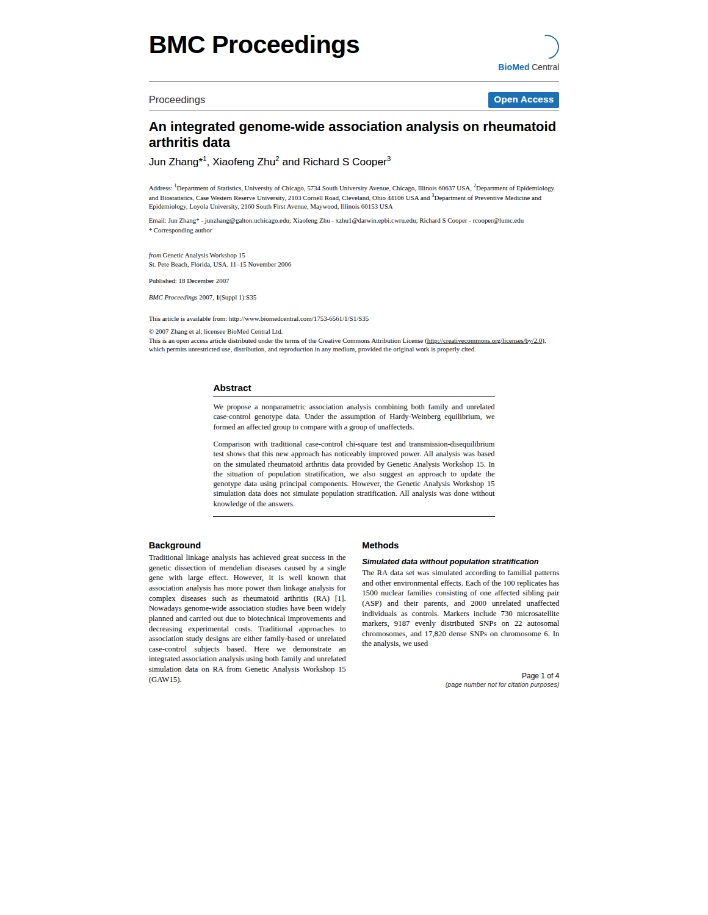BMC Proceedings
BioMed Central
Proceedings
Open Access
An integrated genome-wide association analysis on rheumatoid arthritis data
Jun Zhang*1, Xiaofeng Zhu2 and Richard S Cooper3
Address: 1Department of Statistics, University of Chicago, 5734 South University Avenue, Chicago, Illinois 60637 USA, 2Department of Epidemiology and Biostatistics, Case Western Reserve University, 2103 Cornell Road, Cleveland, Ohio 44106 USA and 3Department of Preventive Medicine and Epidemiology, Loyola University, 2160 South First Avenue, Maywood, Illinois 60153 USA
Email: Jun Zhang* - junzhang@galton.uchicago.edu; Xiaofeng Zhu - xzhu1@darwin.epbi.cwru.edu; Richard S Cooper - rcooper@lumc.edu
* Corresponding author
from Genetic Analysis Workshop 15
St. Pete Beach, Florida, USA. 11–15 November 2006
Published: 18 December 2007
BMC Proceedings 2007, 1(Suppl 1):S35
This article is available from: http://www.biomedcentral.com/1753-6561/1/S1/S35
© 2007 Zhang et al; licensee BioMed Central Ltd.
This is an open access article distributed under the terms of the Creative Commons Attribution License (http://creativecommons.org/licenses/by/2.0), which permits unrestricted use, distribution, and reproduction in any medium, provided the original work is properly cited.
Abstract
We propose a nonparametric association analysis combining both family and unrelated case-control genotype data. Under the assumption of Hardy-Weinberg equilibrium, we formed an affected group to compare with a group of unaffecteds.
Comparison with traditional case-control chi-square test and transmission-disequilibrium test shows that this new approach has noticeably improved power. All analysis was based on the simulated rheumatoid arthritis data provided by Genetic Analysis Workshop 15. In the situation of population stratification, we also suggest an approach to update the genotype data using principal components. However, the Genetic Analysis Workshop 15 simulation data does not simulate population stratification. All analysis was done without knowledge of the answers.
Background
Traditional linkage analysis has achieved great success in the genetic dissection of mendelian diseases caused by a single gene with large effect. However, it is well known that association analysis has more power than linkage analysis for complex diseases such as rheumatoid arthritis (RA) [1]. Nowadays genome-wide association studies have been widely planned and carried out due to biotechnical improvements and decreasing experimental costs. Traditional approaches to association study designs are either family-based or unrelated case-control subjects based. Here we demonstrate an integrated association analysis using both family and unrelated simulation data on RA from Genetic Analysis Workshop 15 (GAW15).
Methods
Simulated data without population stratification
The RA data set was simulated according to familial patterns and other environmental effects. Each of the 100 replicates has 1500 nuclear families consisting of one affected sibling pair (ASP) and their parents, and 2000 unrelated unaffected individuals as controls. Markers include 730 microsatellite markers, 9187 evenly distributed SNPs on 22 autosomal chromosomes, and 17,820 dense SNPs on chromosome 6. In the analysis, we used
Page 1 of 4
(page number not for citation purposes)